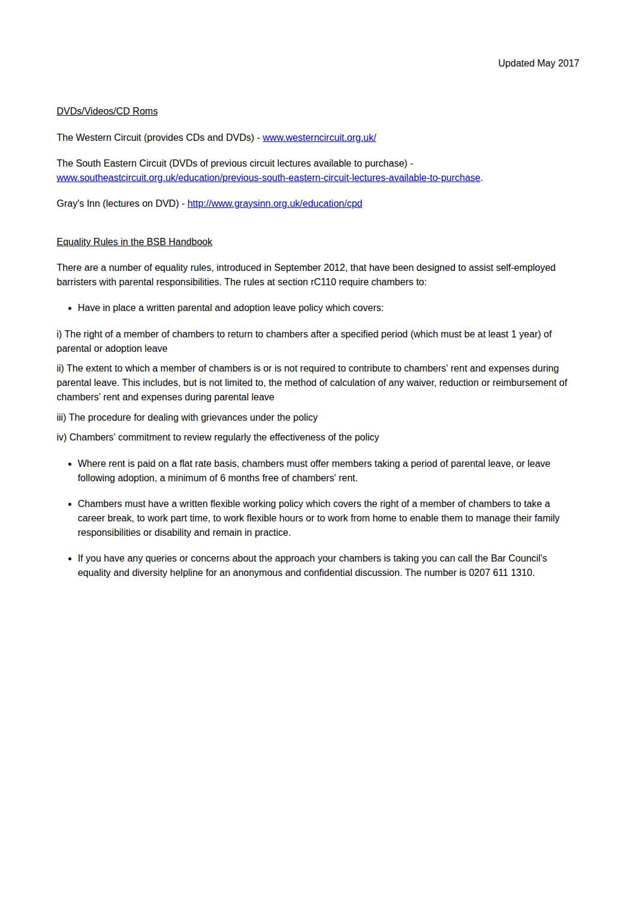Updated May 2017
DVDs/Videos/CD Roms
The Western Circuit (provides CDs and DVDs) - www.westerncircuit.org.uk/
The South Eastern Circuit (DVDs of previous circuit lectures available to purchase) - www.southeastcircuit.org.uk/education/previous-south-eastern-circuit-lectures-available-to-purchase.
Gray's Inn (lectures on DVD) - http://www.graysinn.org.uk/education/cpd
Equality Rules in the BSB Handbook
There are a number of equality rules, introduced in September 2012, that have been designed to assist self-employed barristers with parental responsibilities. The rules at section rC110 require chambers to:
Have in place a written parental and adoption leave policy which covers:
i) The right of a member of chambers to return to chambers after a specified period (which must be at least 1 year) of parental or adoption leave
ii) The extent to which a member of chambers is or is not required to contribute to chambers' rent and expenses during parental leave. This includes, but is not limited to, the method of calculation of any waiver, reduction or reimbursement of chambers' rent and expenses during parental leave
iii) The procedure for dealing with grievances under the policy
iv) Chambers' commitment to review regularly the effectiveness of the policy
Where rent is paid on a flat rate basis, chambers must offer members taking a period of parental leave, or leave following adoption, a minimum of 6 months free of chambers' rent.
Chambers must have a written flexible working policy which covers the right of a member of chambers to take a career break, to work part time, to work flexible hours or to work from home to enable them to manage their family responsibilities or disability and remain in practice.
If you have any queries or concerns about the approach your chambers is taking you can call the Bar Council's equality and diversity helpline for an anonymous and confidential discussion. The number is 0207 611 1310.